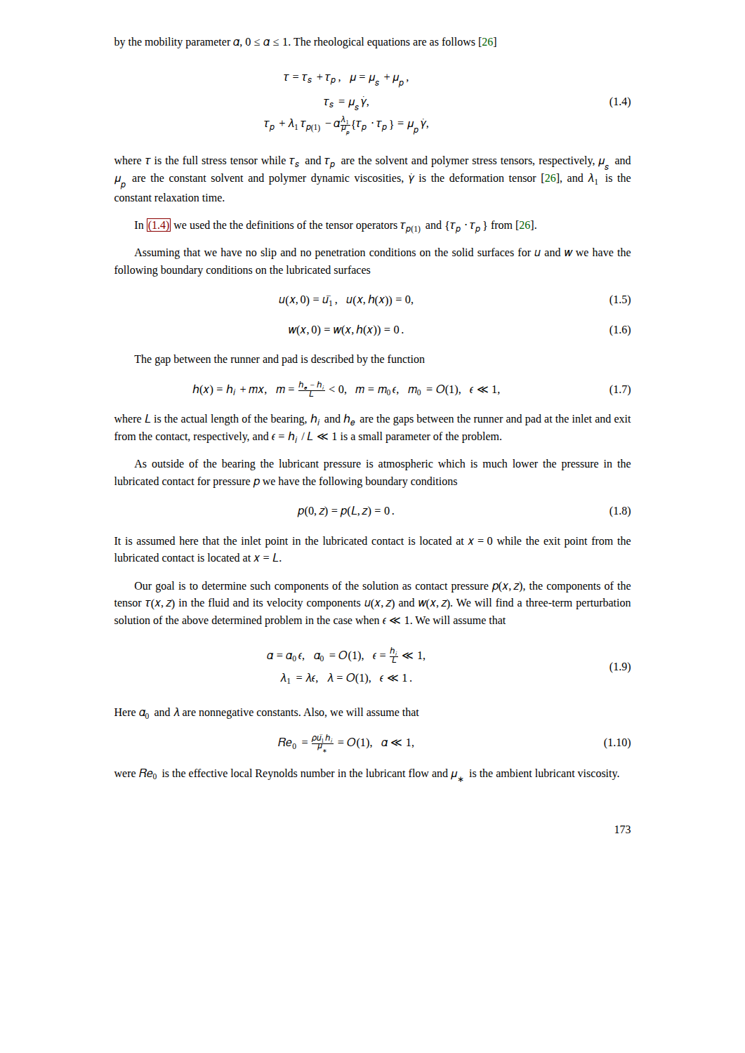by the mobility parameter α, 0≤α≤1. The rheological equations are as follows [26]
τ=τs+τp,μ=μs+μp,
τs=μsγ̇,
τp+λ1τp(1)−αλ1μp{τp⋅τp}=μpγ̇,
(1.4)
where τ is the full stress tensor while τs and τp are the solvent and polymer stress tensors, respectively, μs and μp are the constant solvent and polymer dynamic viscosities, γ̇ is the deformation tensor [26], and λ1 is the constant relaxation time.
In (1.4) we used the the definitions of the tensor operators τp(1) and {τp⋅τp} from [26].
Assuming that we have no slip and no penetration conditions on the solid surfaces for u and w we have the following boundary conditions on the lubricated surfaces
u(x,0)=u1¯,u(x,h(x))=0,
(1.5)
w(x,0)=w(x,h(x))=0.
(1.6)
The gap between the runner and pad is described by the function
h(x)=hi+mx,m=he−hiL<0,m=m0ϵ,m0=O(1),ϵ≪1,
(1.7)
where L is the actual length of the bearing, hi and he are the gaps between the runner and pad at the inlet and exit from the contact, respectively, and ϵ=hi/L≪1 is a small parameter of the problem.
As outside of the bearing the lubricant pressure is atmospheric which is much lower the pressure in the lubricated contact for pressure p we have the following boundary conditions
p(0,z)=p(L,z)=0.
(1.8)
It is assumed here that the inlet point in the lubricated contact is located at x=0 while the exit point from the lubricated contact is located at x=L.
Our goal is to determine such components of the solution as contact pressure p(x,z), the components of the tensor τ(x,z) in the fluid and its velocity components u(x,z) and w(x,z). We will find a three-term perturbation solution of the above determined problem in the case when ϵ≪1. We will assume that
α=α0ϵ,α0=O(1),ϵ=hiL≪1,
λ1=λϵ,λ=O(1),ϵ≪1.
(1.9)
Here α0 and λ are nonnegative constants. Also, we will assume that
Re0=ρu1¯hiμ∗=O(1),α≪1,
(1.10)
were Re0 is the effective local Reynolds number in the lubricant flow and μ∗ is the ambient lubricant viscosity.
173